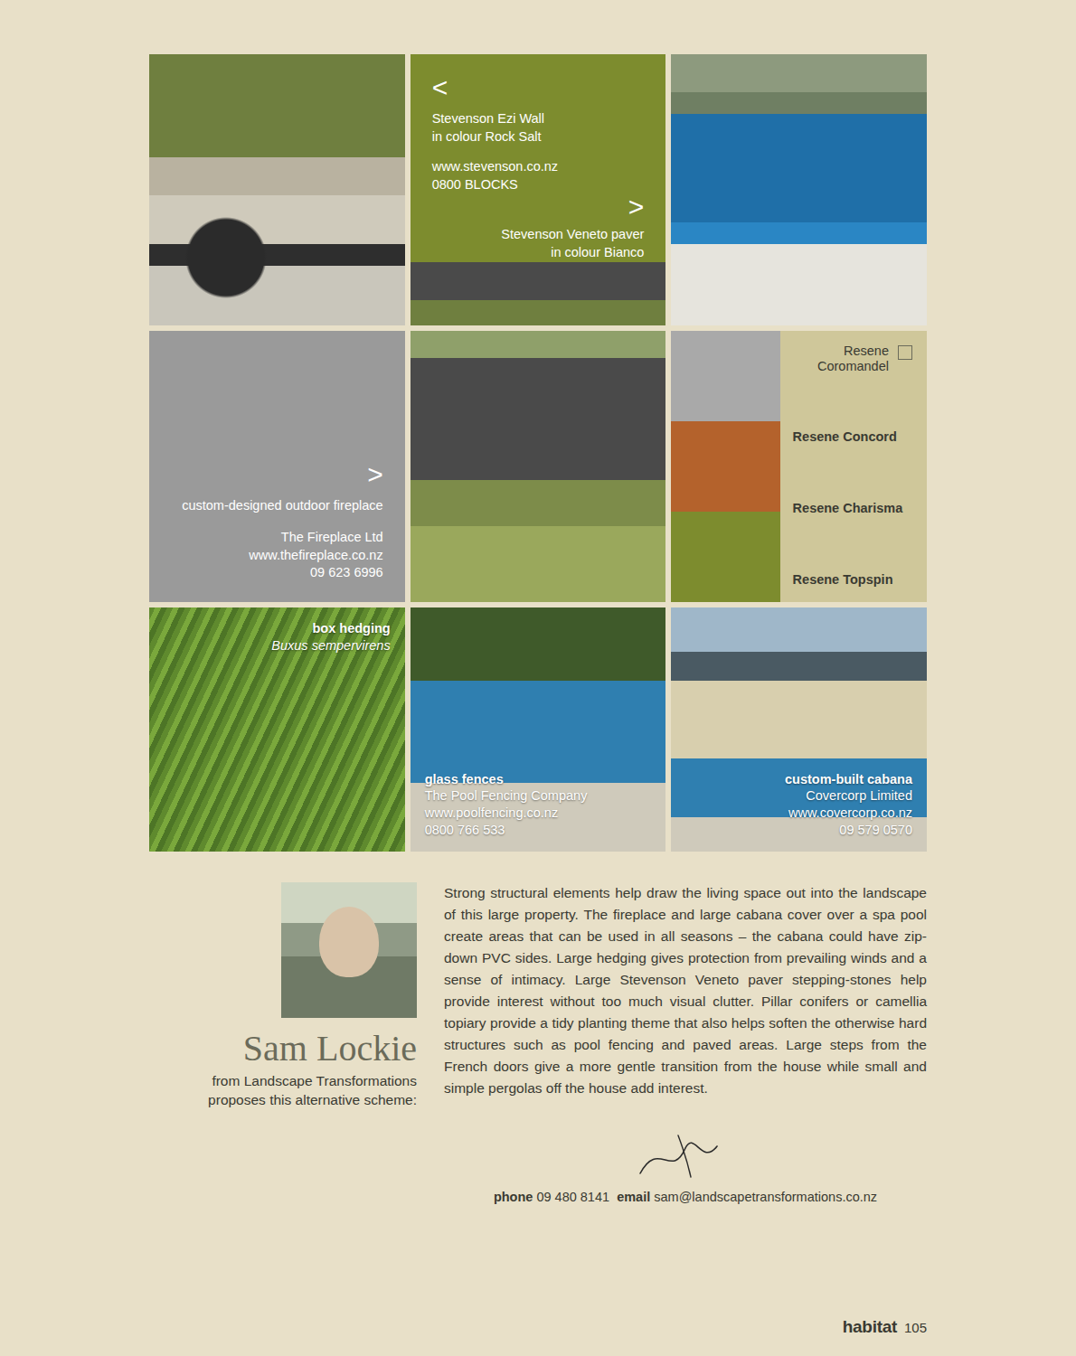<
Stevenson Ezi Wall
in colour Rock Salt
www.stevenson.co.nz
0800 BLOCKS
>
Stevenson Veneto paver
in colour Bianco
>
custom-designed outdoor fireplace
The Fireplace Ltd
www.thefireplace.co.nz
09 623 6996
Resene
Coromandel
Resene Concord
Resene Charisma
Resene Topspin
box hedging
Buxus sempervirens
glass fences
The Pool Fencing Company
www.poolfencing.co.nz
0800 766 533
custom-built cabana
Covercorp Limited
www.covercorp.co.nz
09 579 0570
Sam Lockie
from Landscape Transformations
proposes this alternative scheme:
Strong structural elements help draw the living space out into the landscape of this large property. The fireplace and large cabana cover over a spa pool create areas that can be used in all seasons – the cabana could have zip-down PVC sides. Large hedging gives protection from prevailing winds and a sense of intimacy. Large Stevenson Veneto paver stepping-stones help provide interest without too much visual clutter. Pillar conifers or camellia topiary provide a tidy planting theme that also helps soften the otherwise hard structures such as pool fencing and paved areas. Large steps from the French doors give a more gentle transition from the house while small and simple pergolas off the house add interest.
phone 09 480 8141 email sam@landscapetransformations.co.nz
habitat 105